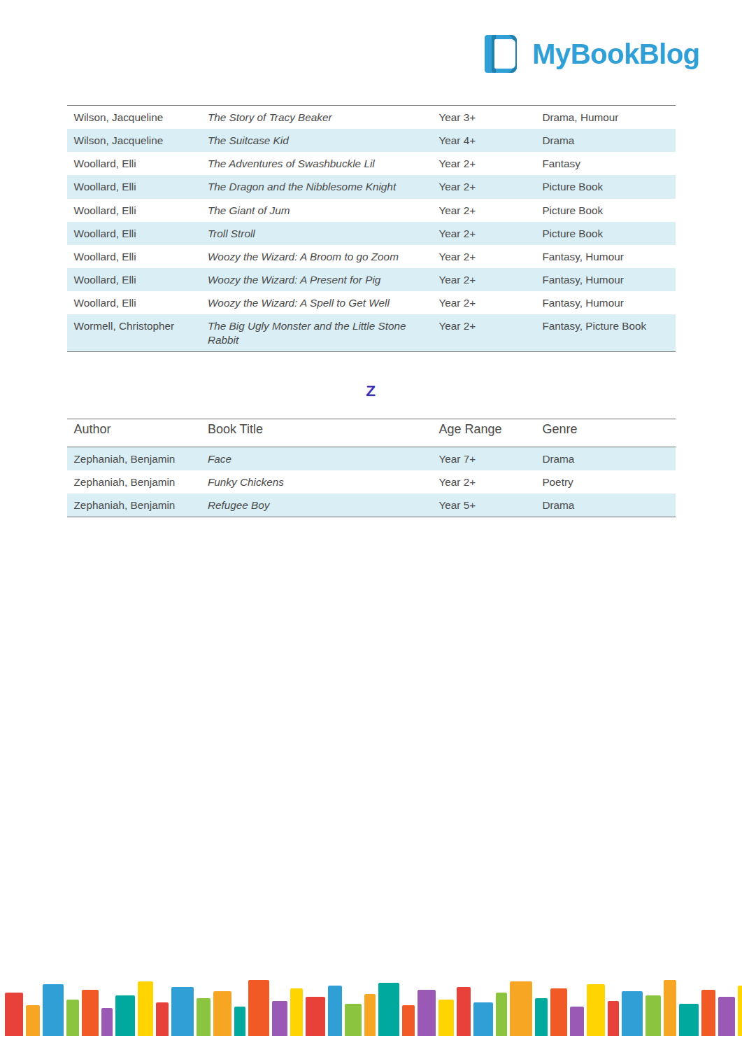My Book Blog
| Wilson, Jacqueline | The Story of Tracy Beaker | Year 3+ | Drama, Humour |
| Wilson, Jacqueline | The Suitcase Kid | Year 4+ | Drama |
| Woollard, Elli | The Adventures of Swashbuckle Lil | Year 2+ | Fantasy |
| Woollard, Elli | The Dragon and the Nibblesome Knight | Year 2+ | Picture Book |
| Woollard, Elli | The Giant of Jum | Year 2+ | Picture Book |
| Woollard, Elli | Troll Stroll | Year 2+ | Picture Book |
| Woollard, Elli | Woozy the Wizard: A Broom to go Zoom | Year 2+ | Fantasy, Humour |
| Woollard, Elli | Woozy the Wizard: A Present for Pig | Year 2+ | Fantasy, Humour |
| Woollard, Elli | Woozy the Wizard: A Spell to Get Well | Year 2+ | Fantasy, Humour |
| Wormell, Christopher | The Big Ugly Monster and the Little Stone Rabbit | Year 2+ | Fantasy, Picture Book |
Z
| Author | Book Title | Age Range | Genre |
| --- | --- | --- | --- |
| Zephaniah, Benjamin | Face | Year 7+ | Drama |
| Zephaniah, Benjamin | Funky Chickens | Year 2+ | Poetry |
| Zephaniah, Benjamin | Refugee Boy | Year 5+ | Drama |